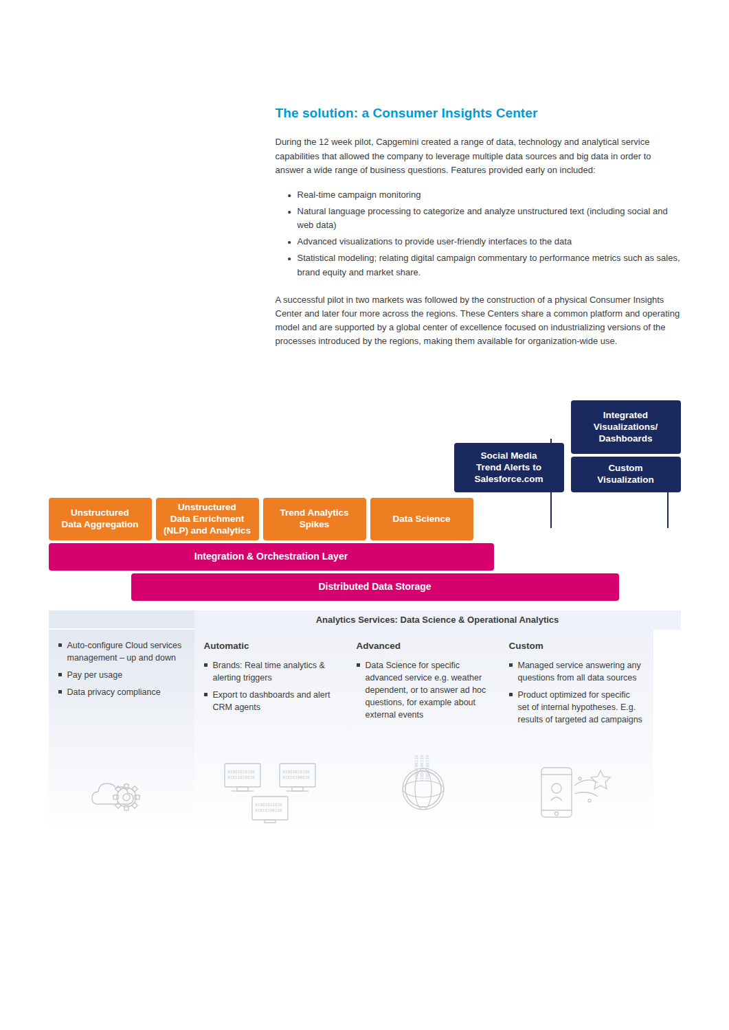The solution: a Consumer Insights Center
During the 12 week pilot, Capgemini created a range of data, technology and analytical service capabilities that allowed the company to leverage multiple data sources and big data in order to answer a wide range of business questions. Features provided early on included:
Real-time campaign monitoring
Natural language processing to categorize and analyze unstructured text (including social and web data)
Advanced visualizations to provide user-friendly interfaces to the data
Statistical modeling; relating digital campaign commentary to performance metrics such as sales, brand equity and market share.
A successful pilot in two markets was followed by the construction of a physical Consumer Insights Center and later four more across the regions. These Centers share a common platform and operating model and are supported by a global center of excellence focused on industrializing versions of the processes introduced by the regions, making them available for organization-wide use.
Social Media
Trend Alerts to
Salesforce.com
Integrated
Visualizations/
Dashboards
Custom
Visualization
Unstructured
Data Aggregation
Unstructured
Data Enrichment
(NLP) and Analytics
Trend Analytics
Spikes
Data Science
Integration & Orchestration Layer
Distributed Data Storage
Analytics Services: Data Science & Operational Analytics
Auto-configure Cloud services management – up and down
Pay per usage
Data privacy compliance
Automatic
Brands: Real time analytics & alerting triggers
Export to dashboards and alert CRM agents
01001010100 01011010010 01001010100 01010100010 01001011010 01010100110
Advanced
Data Science for specific advanced service e.g. weather dependent, or to answer ad hoc questions, for example about external events
110011001100 110011001100 110011001100
Custom
Managed service answering any questions from all data sources
Product optimized for specific set of internal hypotheses. E.g. results of targeted ad campaigns